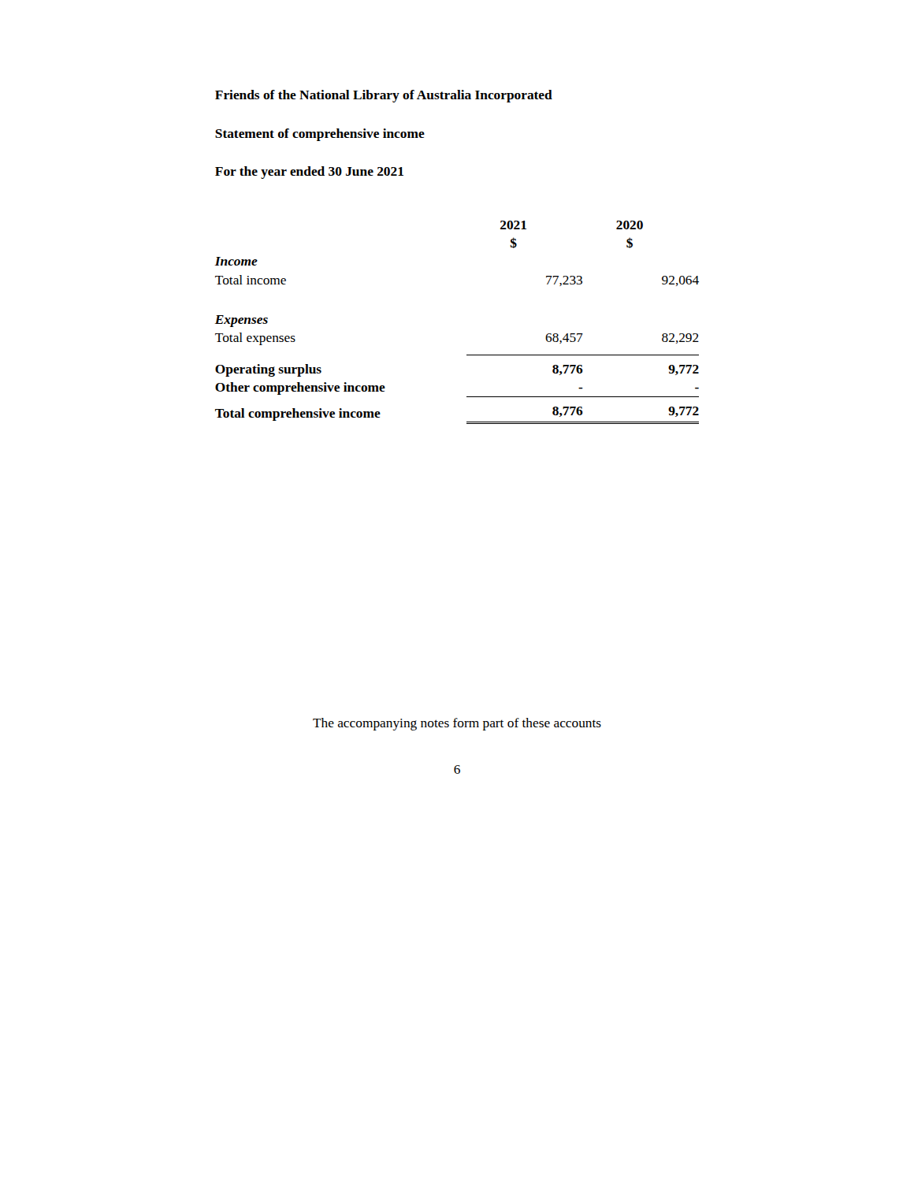Friends of the National Library of Australia Incorporated
Statement of comprehensive income
For the year ended 30 June 2021
| | 2021 | 2020 |
| | $ | $ |
| Income | | |
| Total income | 77,233 | 92,064 |
| Expenses | | |
| Total expenses | 68,457 | 82,292 |
| Operating surplus | 8,776 | 9,772 |
| Other comprehensive income | - | - |
| Total comprehensive income | 8,776 | 9,772 |
The accompanying notes form part of these accounts
6